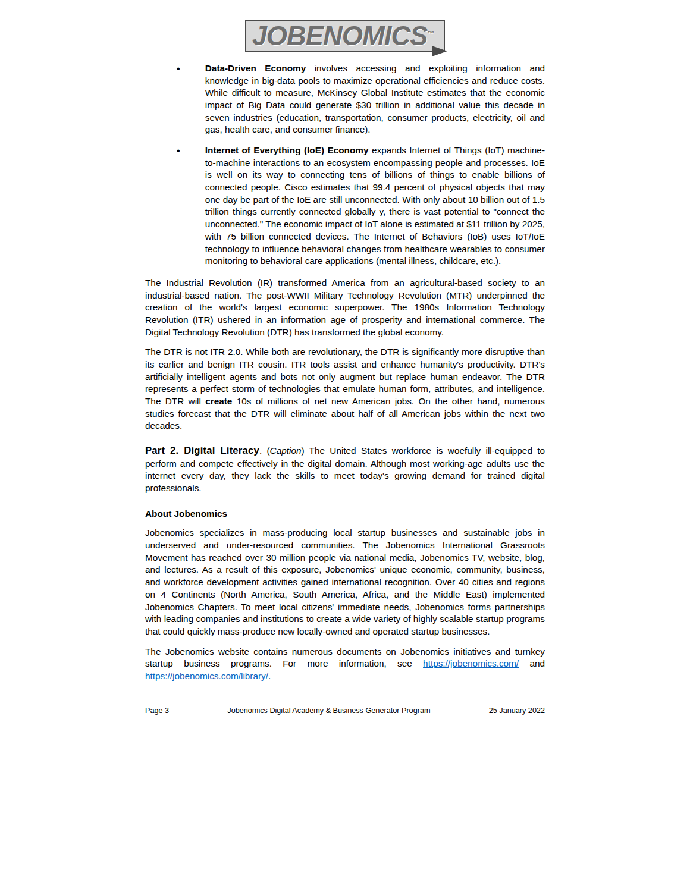JOBENOMICS™
Data-Driven Economy involves accessing and exploiting information and knowledge in big-data pools to maximize operational efficiencies and reduce costs. While difficult to measure, McKinsey Global Institute estimates that the economic impact of Big Data could generate $30 trillion in additional value this decade in seven industries (education, transportation, consumer products, electricity, oil and gas, health care, and consumer finance).
Internet of Everything (IoE) Economy expands Internet of Things (IoT) machine-to-machine interactions to an ecosystem encompassing people and processes. IoE is well on its way to connecting tens of billions of things to enable billions of connected people. Cisco estimates that 99.4 percent of physical objects that may one day be part of the IoE are still unconnected. With only about 10 billion out of 1.5 trillion things currently connected globally y, there is vast potential to "connect the unconnected." The economic impact of IoT alone is estimated at $11 trillion by 2025, with 75 billion connected devices. The Internet of Behaviors (IoB) uses IoT/IoE technology to influence behavioral changes from healthcare wearables to consumer monitoring to behavioral care applications (mental illness, childcare, etc.).
The Industrial Revolution (IR) transformed America from an agricultural-based society to an industrial-based nation. The post-WWII Military Technology Revolution (MTR) underpinned the creation of the world's largest economic superpower. The 1980s Information Technology Revolution (ITR) ushered in an information age of prosperity and international commerce. The Digital Technology Revolution (DTR) has transformed the global economy.
The DTR is not ITR 2.0. While both are revolutionary, the DTR is significantly more disruptive than its earlier and benign ITR cousin. ITR tools assist and enhance humanity's productivity. DTR's artificially intelligent agents and bots not only augment but replace human endeavor. The DTR represents a perfect storm of technologies that emulate human form, attributes, and intelligence. The DTR will create 10s of millions of net new American jobs. On the other hand, numerous studies forecast that the DTR will eliminate about half of all American jobs within the next two decades.
Part 2. Digital Literacy. (Caption) The United States workforce is woefully ill-equipped to perform and compete effectively in the digital domain. Although most working-age adults use the internet every day, they lack the skills to meet today's growing demand for trained digital professionals.
About Jobenomics
Jobenomics specializes in mass-producing local startup businesses and sustainable jobs in underserved and under-resourced communities. The Jobenomics International Grassroots Movement has reached over 30 million people via national media, Jobenomics TV, website, blog, and lectures. As a result of this exposure, Jobenomics' unique economic, community, business, and workforce development activities gained international recognition. Over 40 cities and regions on 4 Continents (North America, South America, Africa, and the Middle East) implemented Jobenomics Chapters. To meet local citizens' immediate needs, Jobenomics forms partnerships with leading companies and institutions to create a wide variety of highly scalable startup programs that could quickly mass-produce new locally-owned and operated startup businesses.
The Jobenomics website contains numerous documents on Jobenomics initiatives and turnkey startup business programs. For more information, see https://jobenomics.com/ and https://jobenomics.com/library/.
Page 3 Jobenomics Digital Academy & Business Generator Program 25 January 2022